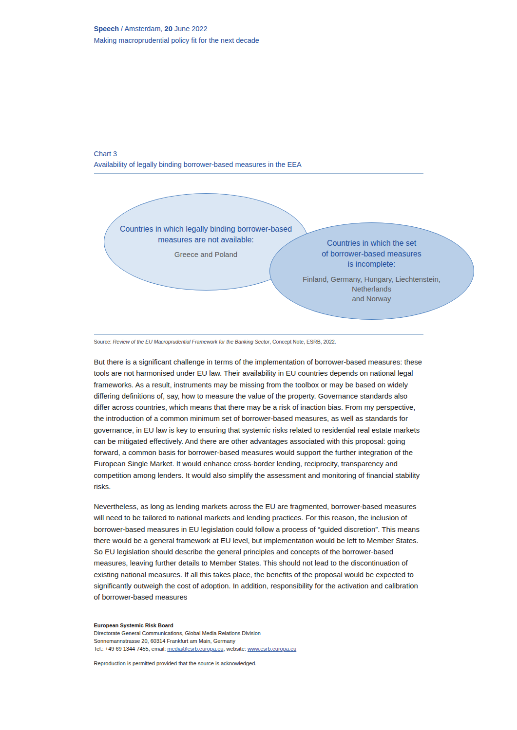Speech / Amsterdam, 20 June 2022
Making macroprudential policy fit for the next decade
Chart 3
Availability of legally binding borrower-based measures in the EEA
Countries in which legally binding borrower-based measures are not available:
Greece and Poland
Countries in which the set
of borrower-based measures
is incomplete:
Finland, Germany, Hungary, Liechtenstein, Netherlands
and Norway
Source: Review of the EU Macroprudential Framework for the Banking Sector, Concept Note, ESRB, 2022.
But there is a significant challenge in terms of the implementation of borrower-based measures: these tools are not harmonised under EU law. Their availability in EU countries depends on national legal frameworks. As a result, instruments may be missing from the toolbox or may be based on widely differing definitions of, say, how to measure the value of the property. Governance standards also differ across countries, which means that there may be a risk of inaction bias. From my perspective, the introduction of a common minimum set of borrower-based measures, as well as standards for governance, in EU law is key to ensuring that systemic risks related to residential real estate markets can be mitigated effectively. And there are other advantages associated with this proposal: going forward, a common basis for borrower-based measures would support the further integration of the European Single Market. It would enhance cross-border lending, reciprocity, transparency and competition among lenders. It would also simplify the assessment and monitoring of financial stability risks.
Nevertheless, as long as lending markets across the EU are fragmented, borrower-based measures will need to be tailored to national markets and lending practices. For this reason, the inclusion of borrower-based measures in EU legislation could follow a process of “guided discretion”. This means there would be a general framework at EU level, but implementation would be left to Member States. So EU legislation should describe the general principles and concepts of the borrower-based measures, leaving further details to Member States. This should not lead to the discontinuation of existing national measures. If all this takes place, the benefits of the proposal would be expected to significantly outweigh the cost of adoption. In addition, responsibility for the activation and calibration of borrower-based measures
European Systemic Risk Board
Directorate General Communications, Global Media Relations Division
Sonnemannstrasse 20, 60314 Frankfurt am Main, Germany
Tel.: +49 69 1344 7455, email: media@esrb.europa.eu, website: www.esrb.europa.eu
Reproduction is permitted provided that the source is acknowledged.